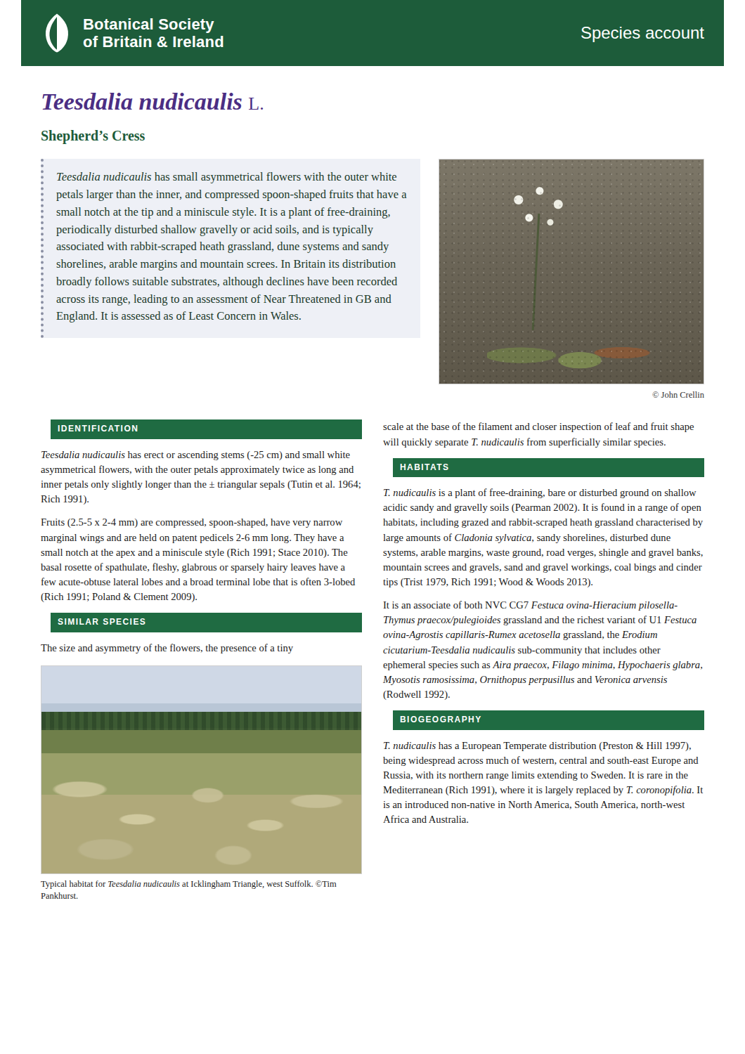Botanical Society
of Britain & Ireland
Species account
Teesdalia nudicaulis L.
Shepherd’s Cress
Teesdalia nudicaulis has small asymmetrical flowers with the outer white petals larger than the inner, and compressed spoon-shaped fruits that have a small notch at the tip and a miniscule style. It is a plant of free-draining, periodically disturbed shallow gravelly or acid soils, and is typically associated with rabbit-scraped heath grassland, dune systems and sandy shorelines, arable margins and mountain screes. In Britain its distribution broadly follows suitable substrates, although declines have been recorded across its range, leading to an assessment of Near Threatened in GB and England. It is assessed as of Least Concern in Wales.
© John Crellin
Identification
Teesdalia nudicaulis has erect or ascending stems (-25 cm) and small white asymmetrical flowers, with the outer petals approximately twice as long and inner petals only slightly longer than the ± triangular sepals (Tutin et al. 1964; Rich 1991).
Fruits (2.5-5 x 2-4 mm) are compressed, spoon-shaped, have very narrow marginal wings and are held on patent pedicels 2-6 mm long. They have a small notch at the apex and a miniscule style (Rich 1991; Stace 2010). The basal rosette of spathulate, fleshy, glabrous or sparsely hairy leaves have a few acute-obtuse lateral lobes and a broad terminal lobe that is often 3-lobed (Rich 1991; Poland & Clement 2009).
Similar species
The size and asymmetry of the flowers, the presence of a tiny
Typical habitat for Teesdalia nudicaulis at Icklingham Triangle, west Suffolk. ©Tim Pankhurst.
scale at the base of the filament and closer inspection of leaf and fruit shape will quickly separate T. nudicaulis from superficially similar species.
Habitats
T. nudicaulis is a plant of free-draining, bare or disturbed ground on shallow acidic sandy and gravelly soils (Pearman 2002). It is found in a range of open habitats, including grazed and rabbit-scraped heath grassland characterised by large amounts of Cladonia sylvatica, sandy shorelines, disturbed dune systems, arable margins, waste ground, road verges, shingle and gravel banks, mountain screes and gravels, sand and gravel workings, coal bings and cinder tips (Trist 1979, Rich 1991; Wood & Woods 2013).
It is an associate of both NVC CG7 Festuca ovina-Hieracium pilosella-Thymus praecox/pulegioides grassland and the richest variant of U1 Festuca ovina-Agrostis capillaris-Rumex acetosella grassland, the Erodium cicutarium-Teesdalia nudicaulis sub-community that includes other ephemeral species such as Aira praecox, Filago minima, Hypochaeris glabra, Myosotis ramosissima, Ornithopus perpusillus and Veronica arvensis (Rodwell 1992).
Biogeography
T. nudicaulis has a European Temperate distribution (Preston & Hill 1997), being widespread across much of western, central and south-east Europe and Russia, with its northern range limits extending to Sweden. It is rare in the Mediterranean (Rich 1991), where it is largely replaced by T. coronopifolia. It is an introduced non-native in North America, South America, north-west Africa and Australia.